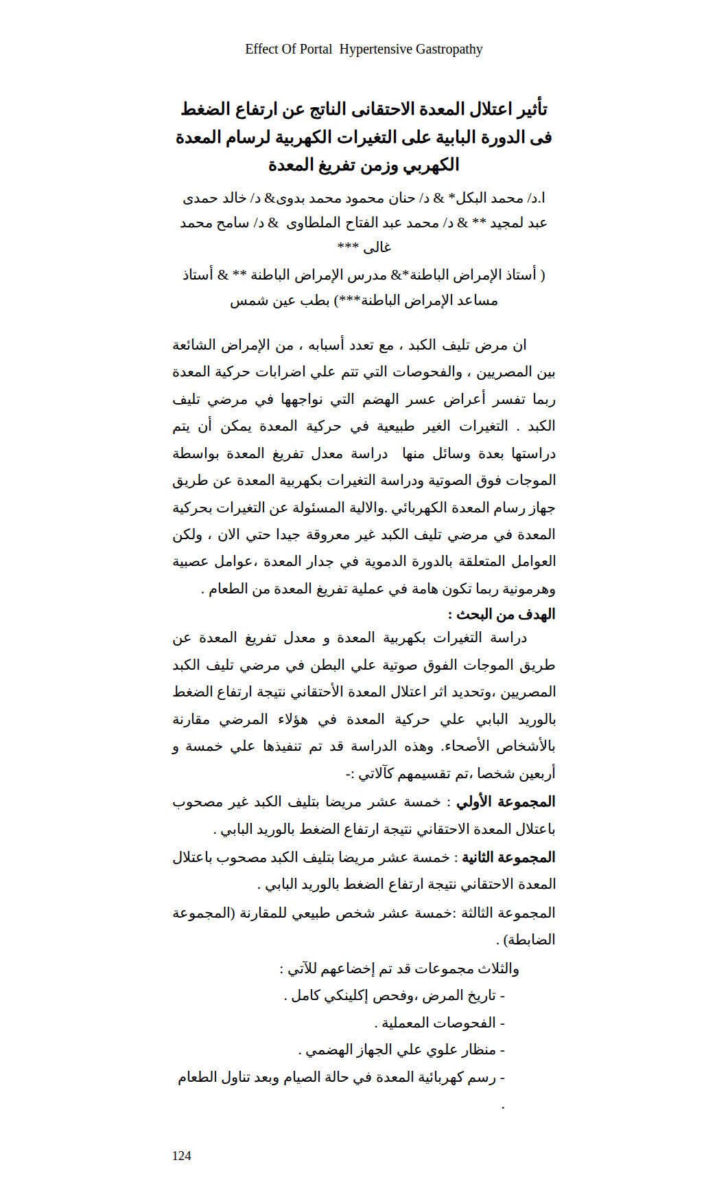Effect Of Portal Hypertensive Gastropathy
تأثير اعتلال المعدة الاحتقانى الناتج عن ارتفاع الضغط فى الدورة البابية على التغيرات الكهربية لرسام المعدة الكهربي وزمن تفريغ المعدة
ا.د/ محمد البكل* & د/ حنان محمود محمد بدوى& د/ خالد حمدى عبد لمجيد ** & د/ محمد عبد الفتاح الملطاوى & د/ سامح محمد غالى ***
( أستاذ الإمراض الباطنة*& مدرس الإمراض الباطنة ** & أستاذ مساعد الإمراض الباطنة***) بطب عين شمس
ان مرض تليف الكبد ، مع تعدد أسبابه ، من الإمراض الشائعة بين المصريين ، والفحوصات التي تتم علي اضرابات حركية المعدة ربما تفسر أعراض عسر الهضم التي نواجهها في مرضي تليف الكبد . التغيرات الغير طبيعية في حركية المعدة يمكن أن يتم دراستها بعدة وسائل منها دراسة معدل تفريغ المعدة بواسطة الموجات فوق الصوتية ودراسة التغيرات بكهربية المعدة عن طريق جهاز رسام المعدة الكهربائي .والالية المسئولة عن التغيرات بحركية المعدة في مرضي تليف الكبد غير معروقة جيدا حتي الان ، ولكن العوامل المتعلقة بالدورة الدموية في جدار المعدة ،عوامل عصبية وهرمونية ربما تكون هامة في عملية تفريغ المعدة من الطعام .
الهدف من البحث :
دراسة التغيرات بكهربية المعدة و معدل تفريغ المعدة عن طريق الموجات الفوق صوتية علي البطن في مرضي تليف الكبد المصريين ،وتحديد اثر اعتلال المعدة الأحتقاني نتيجة ارتفاع الضغط بالوريد البابي علي حركية المعدة في هؤلاء المرضي مقارنة بالأشخاص الأصحاء. وهذه الدراسة قد تم تنفيذها علي خمسة و أربعين شخصا ،تم تقسيمهم كآلاتي :-
المجموعة الأولي : خمسة عشر مريضا بتليف الكبد غير مصحوب باعتلال المعدة الاحتقاني نتيجة ارتفاع الضغط بالوريد البابي .
المجموعة الثانية : خمسة عشر مريضا بتليف الكبد مصحوب باعتلال المعدة الاحتقاني نتيجة ارتفاع الضغط بالوريد البابي .
المجموعة الثالثة :خمسة عشر شخص طبيعي للمقارنة (المجموعة الضابطة) .
والثلاث مجموعات قد تم إخضاعهم للآتي :
تاريخ المرض ،وفحص إكلينكي كامل .
الفحوصات المعملية .
منظار علوي علي الجهاز الهضمي .
رسم كهربائية المعدة في حالة الصيام وبعد تناول الطعام .
124